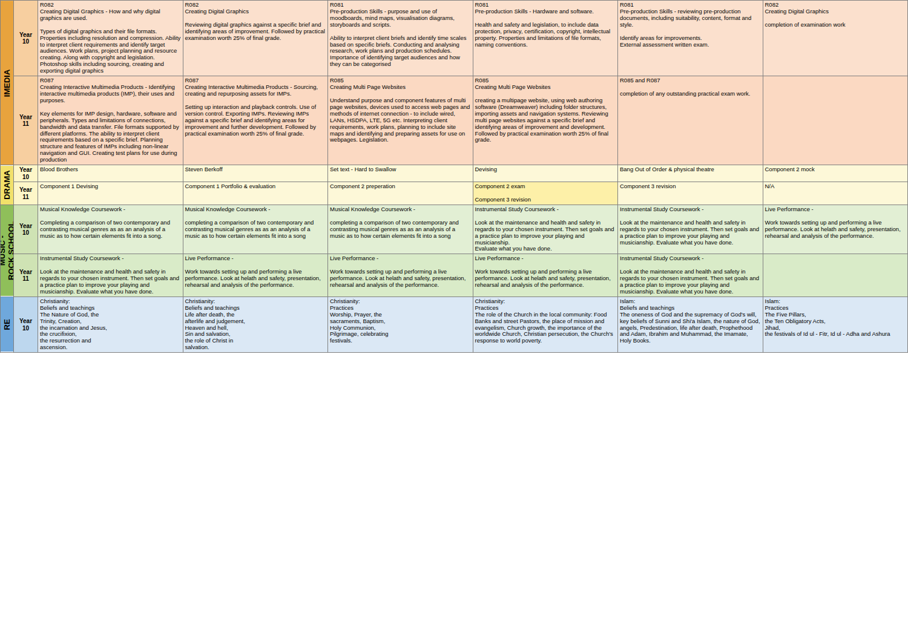| IMEDIA | Year 10 | R082 Creating Digital Graphics - How and why digital graphics are used. Types of digital graphics and their file formats. Properties including resolution and compression. Ability to interpret client requirements and identify target audiences. Work plans, project planning and resource creating. Along with copyright and legislation. Photoshop skills including sourcing, creating and exporting digital graphics | R082 Creating Digital Graphics Reviewing digital graphics against a specific brief and identifying areas of improvement. Followed by practical examination worth 25% of final grade. | R081 Pre-production Skills - purpose and use of moodboards, mind maps, visualisation diagrams, storyboards and scripts. Ability to interpret client briefs and identify time scales based on specific briefs. Conducting and analysing research, work plans and production schedules. Importance of identifying target audiences and how they can be categorised | R081 Pre-production Skills - Hardware and software. Health and safety and legislation, to include data protection, privacy, certification, copyright, intellectual property. Properties and limitations of file formats, naming conventions. | R081 Pre-production Skills - reviewing pre-production documents, including suitability, content, format and style. Identify areas for improvements. External assessment written exam. | R082 Creating Digital Graphics completion of examination work |
| Year 11 | R087 Creating Interactive Multimedia Products - Identifying interactive multimedia products (IMP), their uses and purposes. Key elements for IMP design, hardware, software and peripherals. Types and limitations of connections, bandwidth and data transfer. File formats supported by different platforms. The ability to interpret client requirements based on a specific brief. Planning structure and features of IMPs including non-linear navigation and GUI. Creating test plans for use during production | R087 Creating Interactive Multimedia Products - Sourcing, creating and repurposing assets for IMPs. Setting up interaction and playback controls. Use of version control. Exporting IMPs. Reviewing IMPs against a specific brief and identifying areas for improvement and further development. Followed by practical examination worth 25% of final grade. | R085 Creating Multi Page Websites Understand purpose and component features of multi page websites, devices used to access web pages and methods of internet connection - to include wired, LANs, HSDPA, LTE, 5G etc. Interpreting client requirements, work plans, planning to include site maps and identifying and preparing assets for use on webpages. Legislation. | R085 Creating Multi Page Websites creating a multipage website, using web authoring software (Dreamweaver) including folder structures, importing assets and navigation systems. Reviewing multi page websites against a specific brief and identifying areas of improvement and development. Followed by practical examination worth 25% of final grade. | R085 and R087 completion of any outstanding practical exam work. | |
| DRAMA | Year 10 | Blood Brothers | Steven Berkoff | Set text - Hard to Swallow | Devising | Bang Out of Order & physical theatre | Component 2 mock |
| Year 11 | Component 1 Devising | Component 1 Portfolio & evaluation | Component 2 preperation | Component 2 exam Component 3 revision | Component 3 revision | N/A |
| MUSIC - ROCK SCHOOL | Year 10 | Musical Knowledge Coursework - Completing a comparison of two contemporary and contrasting musical genres as as an analysis of a music as to how certain elements fit into a song. | Musical Knowledge Coursework - completing a comparison of two contemporary and contrasting musical genres as as an analysis of a music as to how certain elements fit into a song | Musical Knowledge Coursework - completing a comparison of two contemporary and contrasting musical genres as as an analysis of a music as to how certain elements fit into a song | Instrumental Study Coursework - Look at the maintenance and health and safety in regards to your chosen instrument. Then set goals and a practice plan to improve your playing and musicianship. Evaluate what you have done. | Instrumental Study Coursework - Look at the maintenance and health and safety in regards to your chosen instrument. Then set goals and a practice plan to improve your playing and musicianship. Evaluate what you have done. | Live Performance - Work towards setting up and performing a live performance. Look at helath and safety, presentation, rehearsal and analysis of the performance. |
| Year 11 | Instrumental Study Coursework - Look at the maintenance and health and safety in regards to your chosen instrument. Then set goals and a practice plan to improve your playing and musicianship. Evaluate what you have done. | Live Performance - Work towards setting up and performing a live performance. Look at helath and safety, presentation, rehearsal and analysis of the performance. | Live Performance - Work towards setting up and performing a live performance. Look at helath and safety, presentation, rehearsal and analysis of the performance. | Live Performance - Work towards setting up and performing a live performance. Look at helath and safety, presentation, rehearsal and analysis of the performance. | Instrumental Study Coursework - Look at the maintenance and health and safety in regards to your chosen instrument. Then set goals and a practice plan to improve your playing and musicianship. Evaluate what you have done. | |
| RE | Year 10 | Christianity: Beliefs and teachings The Nature of God, the Trinity, Creation, the incarnation and Jesus, the crucifixion, the resurrection and ascension. | Christianity: Beliefs and teachings Life after death, the afterlife and judgement, Heaven and hell, Sin and salvation, the role of Christ in salvation. | Christianity: Practices Worship, Prayer, the sacraments, Baptism, Holy Communion, Pilgrimage, celebrating festivals. | Christianity: Practices The role of the Church in the local community: Food Banks and street Pastors, the place of mission and evangelism, Church growth, the importance of the worldwide Church, Christian persecution, the Church's response to world poverty. | Islam: Beliefs and teachings The oneness of God and the supremacy of God's will, key beliefs of Sunni and Shi'a Islam, the nature of God, angels, Predestination, life after death, Prophethood and Adam, Ibrahim and Muhammad, the Imamate, Holy Books. | Islam: Practices The Five Pillars, the Ten Obligatory Acts, Jihad, the festivals of Id ul - Fitr, Id ul - Adha and Ashura |